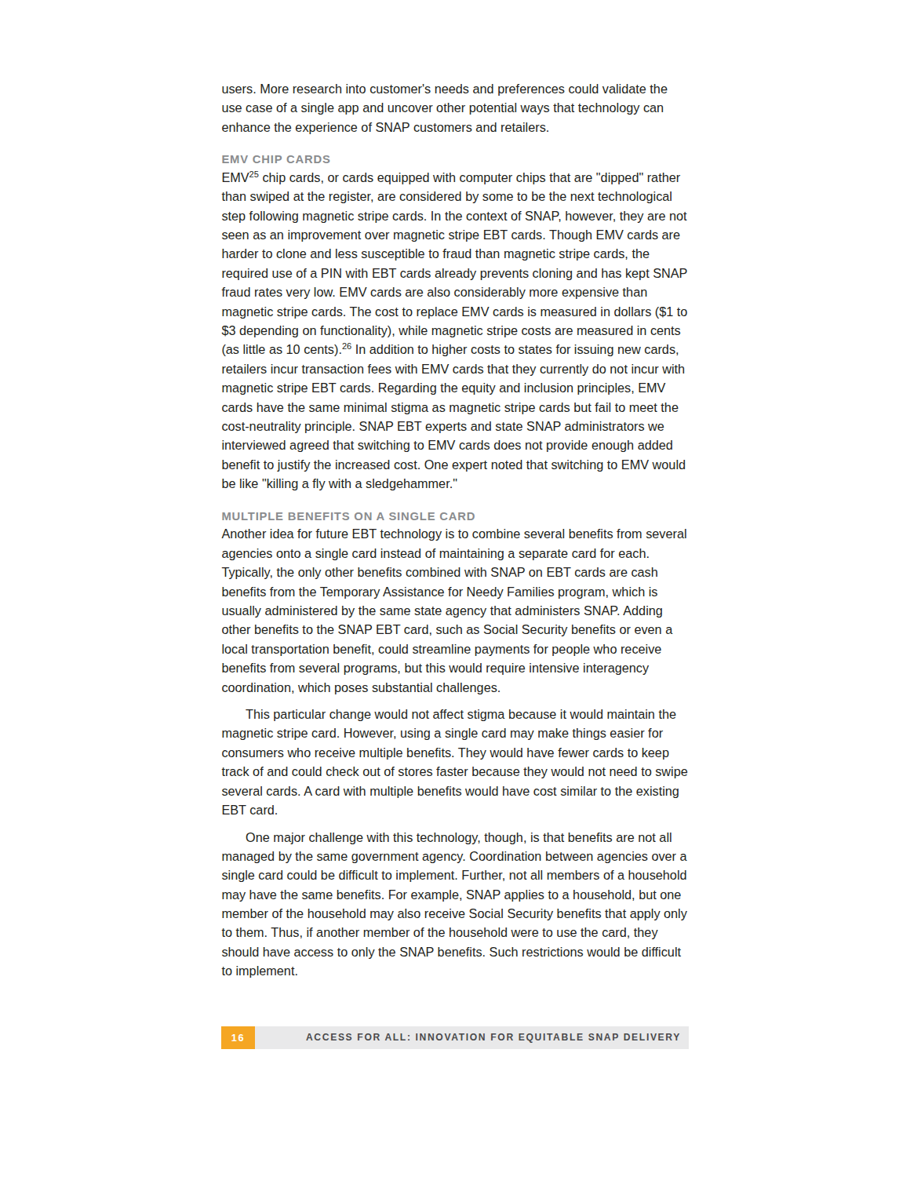users. More research into customer's needs and preferences could validate the use case of a single app and uncover other potential ways that technology can enhance the experience of SNAP customers and retailers.
EMV Chip Cards
EMV25 chip cards, or cards equipped with computer chips that are "dipped" rather than swiped at the register, are considered by some to be the next technological step following magnetic stripe cards. In the context of SNAP, however, they are not seen as an improvement over magnetic stripe EBT cards. Though EMV cards are harder to clone and less susceptible to fraud than magnetic stripe cards, the required use of a PIN with EBT cards already prevents cloning and has kept SNAP fraud rates very low. EMV cards are also considerably more expensive than magnetic stripe cards. The cost to replace EMV cards is measured in dollars ($1 to $3 depending on functionality), while magnetic stripe costs are measured in cents (as little as 10 cents).26 In addition to higher costs to states for issuing new cards, retailers incur transaction fees with EMV cards that they currently do not incur with magnetic stripe EBT cards. Regarding the equity and inclusion principles, EMV cards have the same minimal stigma as magnetic stripe cards but fail to meet the cost-neutrality principle. SNAP EBT experts and state SNAP administrators we interviewed agreed that switching to EMV cards does not provide enough added benefit to justify the increased cost. One expert noted that switching to EMV would be like "killing a fly with a sledgehammer."
Multiple Benefits on a Single Card
Another idea for future EBT technology is to combine several benefits from several agencies onto a single card instead of maintaining a separate card for each. Typically, the only other benefits combined with SNAP on EBT cards are cash benefits from the Temporary Assistance for Needy Families program, which is usually administered by the same state agency that administers SNAP. Adding other benefits to the SNAP EBT card, such as Social Security benefits or even a local transportation benefit, could streamline payments for people who receive benefits from several programs, but this would require intensive interagency coordination, which poses substantial challenges.
This particular change would not affect stigma because it would maintain the magnetic stripe card. However, using a single card may make things easier for consumers who receive multiple benefits. They would have fewer cards to keep track of and could check out of stores faster because they would not need to swipe several cards. A card with multiple benefits would have cost similar to the existing EBT card.
One major challenge with this technology, though, is that benefits are not all managed by the same government agency. Coordination between agencies over a single card could be difficult to implement. Further, not all members of a household may have the same benefits. For example, SNAP applies to a household, but one member of the household may also receive Social Security benefits that apply only to them. Thus, if another member of the household were to use the card, they should have access to only the SNAP benefits. Such restrictions would be difficult to implement.
16
Access for All: Innovation for Equitable SNAP Delivery